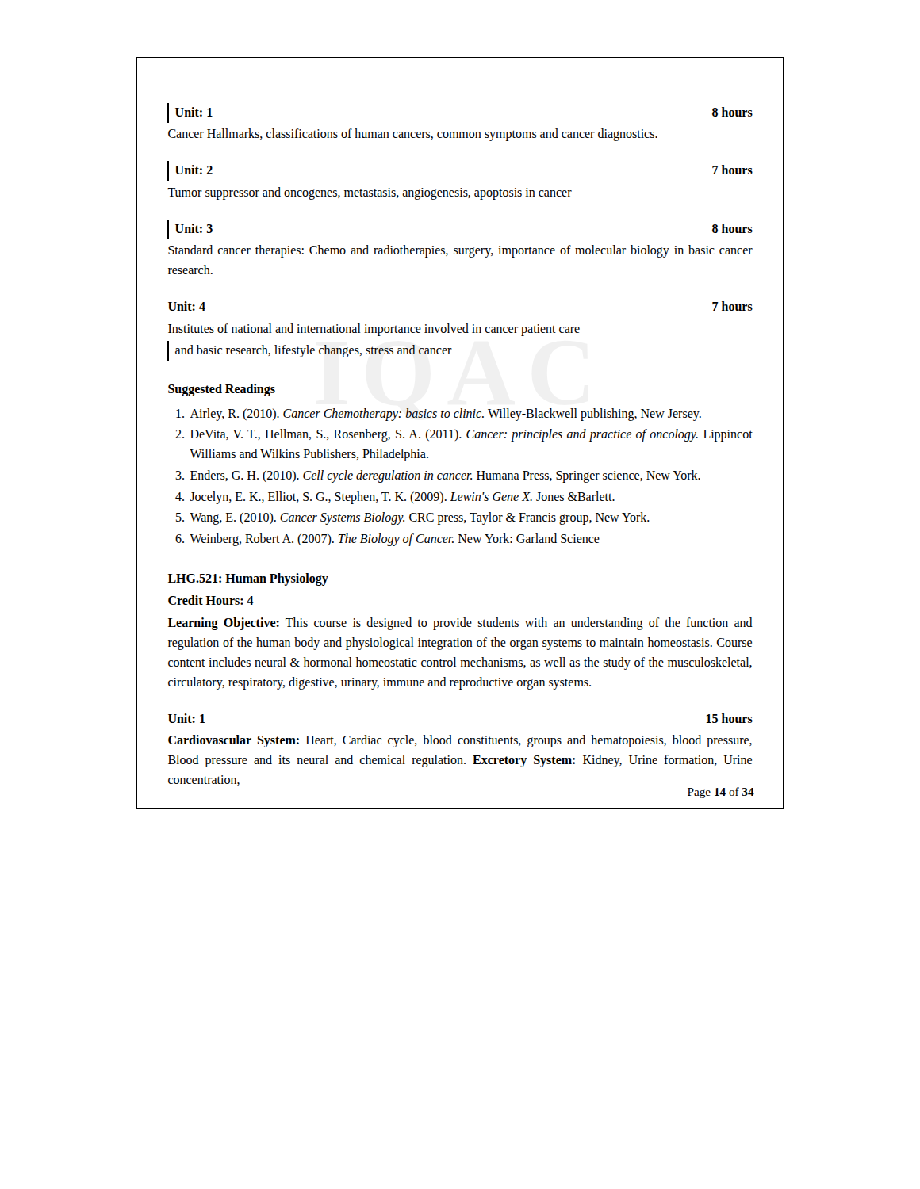IQAC
Unit: 1 8 hours
Cancer Hallmarks, classifications of human cancers, common symptoms and cancer diagnostics.
Unit: 2 7 hours
Tumor suppressor and oncogenes, metastasis, angiogenesis, apoptosis in cancer
Unit: 3 8 hours
Standard cancer therapies: Chemo and radiotherapies, surgery, importance of molecular biology in basic cancer research.
Unit: 4 7 hours
Institutes of national and international importance involved in cancer patient care
and basic research, lifestyle changes, stress and cancer
Suggested Readings
Airley, R. (2010). Cancer Chemotherapy: basics to clinic. Willey-Blackwell publishing, New Jersey.
DeVita, V. T., Hellman, S., Rosenberg, S. A. (2011). Cancer: principles and practice of oncology. Lippincot Williams and Wilkins Publishers, Philadelphia.
Enders, G. H. (2010). Cell cycle deregulation in cancer. Humana Press, Springer science, New York.
Jocelyn, E. K., Elliot, S. G., Stephen, T. K. (2009). Lewin's Gene X. Jones &Barlett.
Wang, E. (2010). Cancer Systems Biology. CRC press, Taylor & Francis group, New York.
Weinberg, Robert A. (2007). The Biology of Cancer. New York: Garland Science
LHG.521: Human Physiology
Credit Hours: 4
Learning Objective: This course is designed to provide students with an understanding of the function and regulation of the human body and physiological integration of the organ systems to maintain homeostasis. Course content includes neural & hormonal homeostatic control mechanisms, as well as the study of the musculoskeletal, circulatory, respiratory, digestive, urinary, immune and reproductive organ systems.
Unit: 1 15 hours
Cardiovascular System: Heart, Cardiac cycle, blood constituents, groups and hematopoiesis, blood pressure, Blood pressure and its neural and chemical regulation. Excretory System: Kidney, Urine formation, Urine concentration,
Page 14 of 34